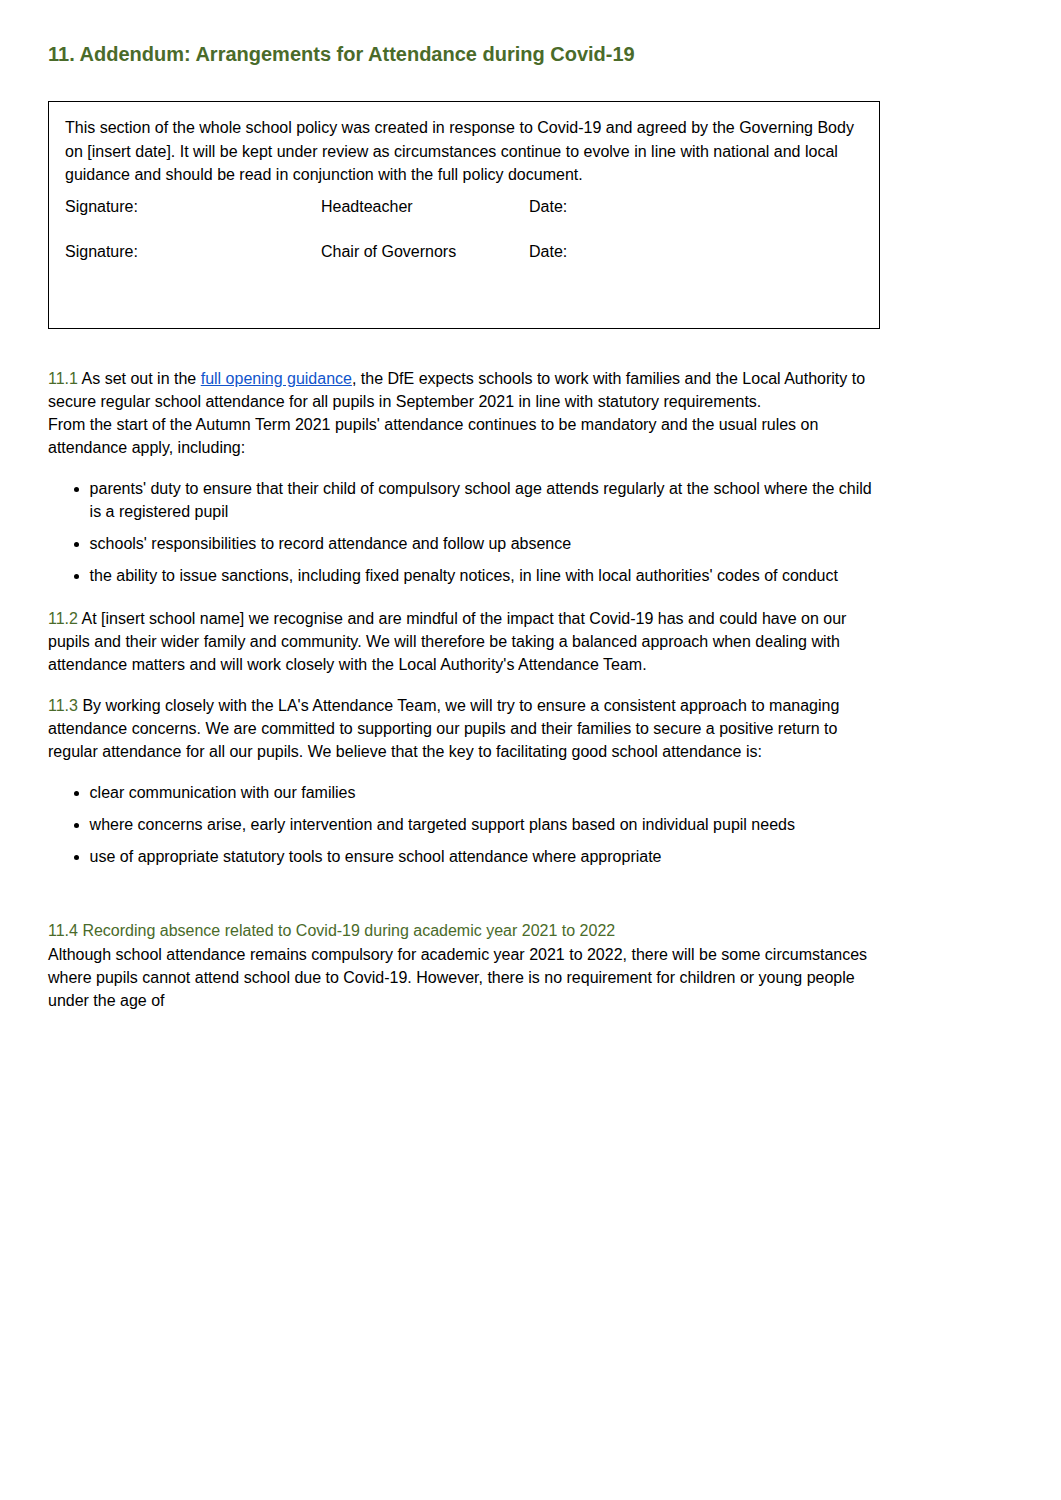11. Addendum: Arrangements for Attendance during Covid-19
This section of the whole school policy was created in response to Covid-19 and agreed by the Governing Body on [insert date]. It will be kept under review as circumstances continue to evolve in line with national and local guidance and should be read in conjunction with the full policy document.
Signature: Headteacher Date:
Signature: Chair of Governors Date:
11.1 As set out in the full opening guidance, the DfE expects schools to work with families and the Local Authority to secure regular school attendance for all pupils in September 2021 in line with statutory requirements.
From the start of the Autumn Term 2021 pupils' attendance continues to be mandatory and the usual rules on attendance apply, including:
parents' duty to ensure that their child of compulsory school age attends regularly at the school where the child is a registered pupil
schools' responsibilities to record attendance and follow up absence
the ability to issue sanctions, including fixed penalty notices, in line with local authorities' codes of conduct
11.2 At [insert school name] we recognise and are mindful of the impact that Covid-19 has and could have on our pupils and their wider family and community. We will therefore be taking a balanced approach when dealing with attendance matters and will work closely with the Local Authority's Attendance Team.
11.3 By working closely with the LA's Attendance Team, we will try to ensure a consistent approach to managing attendance concerns. We are committed to supporting our pupils and their families to secure a positive return to regular attendance for all our pupils. We believe that the key to facilitating good school attendance is:
clear communication with our families
where concerns arise, early intervention and targeted support plans based on individual pupil needs
use of appropriate statutory tools to ensure school attendance where appropriate
11.4 Recording absence related to Covid-19 during academic year 2021 to 2022
Although school attendance remains compulsory for academic year 2021 to 2022, there will be some circumstances where pupils cannot attend school due to Covid-19. However, there is no requirement for children or young people under the age of